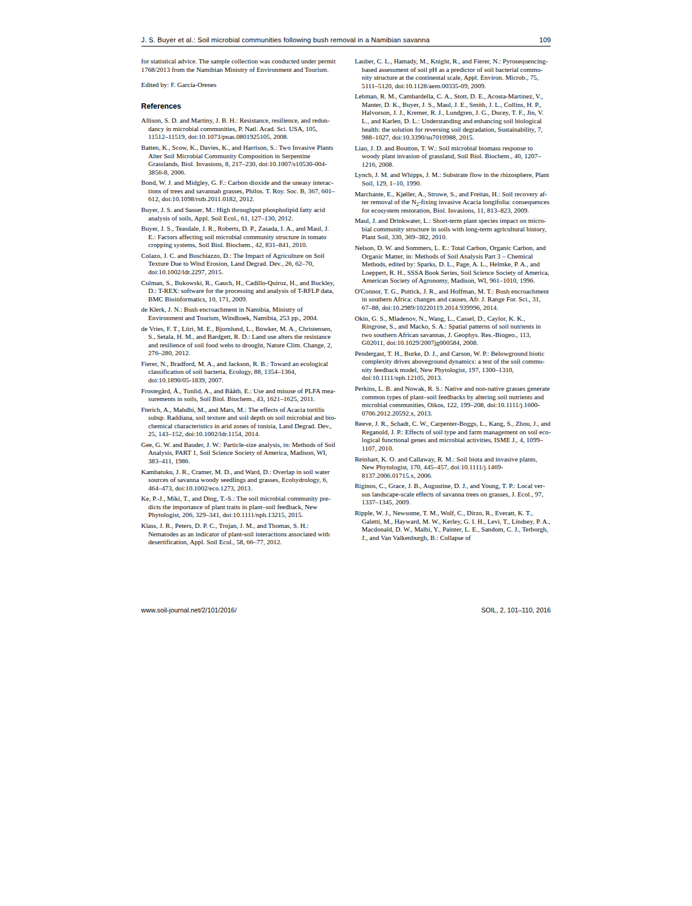J. S. Buyer et al.: Soil microbial communities following bush removal in a Namibian savanna
109
for statistical advice. The sample collection was conducted under permit 1768/2013 from the Namibian Ministry of Environment and Tourism.
Edited by: F. García-Orenes
References
Allison, S. D. and Martiny, J. B. H.: Resistance, resilience, and redundancy in microbial communities, P. Natl. Acad. Sci. USA, 105, 11512–11519, doi:10.1073/pnas.0801925105, 2008.
Batten, K., Scow, K., Davies, K., and Harrison, S.: Two Invasive Plants Alter Soil Microbial Community Composition in Serpentine Grasslands, Biol. Invasions, 8, 217–230, doi:10.1007/s10530-004-3856-8, 2006.
Bond, W. J. and Midgley, G. F.: Carbon dioxide and the uneasy interactions of trees and savannah grasses, Philos. T. Roy. Soc. B, 367, 601–612, doi:10.1098/rstb.2011.0182, 2012.
Buyer, J. S. and Sasser, M.: High throughput phospholipid fatty acid analysis of soils, Appl. Soil Ecol., 61, 127–130, 2012.
Buyer, J. S., Teasdale, J. R., Roberts, D. P., Zasada, I. A., and Maul, J. E.: Factors affecting soil microbial community structure in tomato cropping systems, Soil Biol. Biochem., 42, 831–841, 2010.
Colazo, J. C. and Buschiazzo, D.: The Impact of Agriculture on Soil Texture Due to Wind Erosion, Land Degrad. Dev., 26, 62–70, doi:10.1002/ldr.2297, 2015.
Culman, S., Bukowski, R., Gauch, H., Cadillo-Quiroz, H., and Buckley, D.: T-REX: software for the processing and analysis of T-RFLP data, BMC Bioinformatics, 10, 171, 2009.
de Klerk, J. N.: Bush encroachment in Namibia, Ministry of Environment and Tourism, Windhoek, Namibia, 253 pp., 2004.
de Vries, F. T., Liiri, M. E., Bjornlund, L., Bowker, M. A., Christensen, S., Setala, H. M., and Bardgett, R. D.: Land use alters the resistance and resilience of soil food webs to drought, Nature Clim. Change, 2, 276–280, 2012.
Fierer, N., Bradford, M. A., and Jackson, R. B.: Toward an ecological classification of soil bacteria, Ecology, 88, 1354–1364, doi:10.1890/05-1839, 2007.
Frostegård, Å., Tunlid, A., and Bååth, E.: Use and misuse of PLFA measurements in soils, Soil Biol. Biochem., 43, 1621–1625, 2011.
Fterich, A., Mahdhi, M., and Mars, M.: The effects of Acacia tortilis subsp. Raddiana, soil texture and soil depth on soil microbial and biochemical characteristics in arid zones of tunisia, Land Degrad. Dev., 25, 143–152, doi:10.1002/ldr.1154, 2014.
Gee, G. W. and Bauder, J. W.: Particle-size analysis, in: Methods of Soil Analysis, PART 1, Soil Science Society of America, Madison, WI, 383–411, 1986.
Kambatuku, J. R., Cramer, M. D., and Ward, D.: Overlap in soil water sources of savanna woody seedlings and grasses, Ecohydrology, 6, 464–473, doi:10.1002/eco.1273, 2013.
Ke, P.-J., Miki, T., and Ding, T.-S.: The soil microbial community predicts the importance of plant traits in plant–soil feedback, New Phytologist, 206, 329–341, doi:10.1111/nph.13215, 2015.
Klass, J. R., Peters, D. P. C., Trojan, J. M., and Thomas, S. H.: Nematodes as an indicator of plant-soil interactions associated with desertification, Appl. Soil Ecol., 58, 66–77, 2012.
Lauber, C. L., Hamady, M., Knight, R., and Fierer, N.: Pyrosequencing-based assessment of soil pH as a predictor of soil bacterial community structure at the continental scale, Appl. Environ. Microb., 75, 5111–5120, doi:10.1128/aem.00335-09, 2009.
Lehman, R. M., Cambardella, C. A., Stott, D. E., Acosta-Martinez, V., Manter, D. K., Buyer, J. S., Maul, J. E., Smith, J. L., Collins, H. P., Halvorson, J. J., Kremer, R. J., Lundgren, J. G., Ducey, T. F., Jin, V. L., and Karlen, D. L.: Understanding and enhancing soil biological health: the solution for reversing soil degradation, Sustainability, 7, 988–1027, doi:10.3390/su7010988, 2015.
Liao, J. D. and Boutton, T. W.: Soil microbial biomass response to woody plant invasion of grassland, Soil Biol. Biochem., 40, 1207–1216, 2008.
Lynch, J. M. and Whipps, J. M.: Substrate flow in the rhizosphere, Plant Soil, 129, 1–10, 1990.
Marchante, E., Kjøller, A., Struwe, S., and Freitas, H.: Soil recovery after removal of the N2-fixing invasive Acacia longifolia: consequences for ecosystem restoration, Biol. Invasions, 11, 813–823, 2009.
Maul, J. and Drinkwater, L.: Short-term plant species impact on microbial community structure in soils with long-term agricultural history, Plant Soil, 330, 369–382, 2010.
Nelson, D. W. and Sommers, L. E.: Total Carbon, Organic Carbon, and Organic Matter, in: Methods of Soil Analysis Part 3 – Chemical Methods, edited by: Sparks, D. L., Page, A. L., Helmke, P. A., and Loeppert, R. H., SSSA Book Series, Soil Science Society of America, American Society of Agronomy, Madison, WI, 961–1010, 1996.
O'Connor, T. G., Puttick, J. R., and Hoffman, M. T.: Bush encroachment in southern Africa: changes and causes, Afr. J. Range For. Sci., 31, 67–88, doi:10.2989/10220119.2014.939996, 2014.
Okin, G. S., Mladenov, N., Wang, L., Cassel, D., Caylor, K. K., Ringrose, S., and Macko, S. A.: Spatial patterns of soil nutrients in two southern African savannas, J. Geophys. Res.-Biogeo., 113, G02011, doi:10.1029/2007jg000584, 2008.
Pendergast, T. H., Burke, D. J., and Carson, W. P.: Belowground biotic complexity drives aboveground dynamics: a test of the soil community feedback model, New Phytologist, 197, 1300–1310, doi:10.1111/nph.12105, 2013.
Perkins, L. B. and Nowak, R. S.: Native and non-native grasses generate common types of plant–soil feedbacks by altering soil nutrients and microbial communities, Oikos, 122, 199–208, doi:10.1111/j.1600-0706.2012.20592.x, 2013.
Reeve, J. R., Schadt, C. W., Carpenter-Boggs, L., Kang, S., Zhou, J., and Reganold, J. P.: Effects of soil type and farm management on soil ecological functional genes and microbial activities, ISME J., 4, 1099–1107, 2010.
Reinhart, K. O. and Callaway, R. M.: Soil biota and invasive plants, New Phytologist, 170, 445–457, doi:10.1111/j.1469-8137.2006.01715.x, 2006.
Riginos, C., Grace, J. B., Augustine, D. J., and Young, T. P.: Local versus landscape-scale effects of savanna trees on grasses, J. Ecol., 97, 1337–1345, 2009.
Ripple, W. J., Newsome, T. M., Wolf, C., Dirzo, R., Everatt, K. T., Galetti, M., Hayward, M. W., Kerley, G. I. H., Levi, T., Lindsey, P. A., Macdonald, D. W., Malhi, Y., Painter, L. E., Sandom, C. J., Terborgh, J., and Van Valkenburgh, B.: Collapse of
www.soil-journal.net/2/101/2016/
SOIL, 2, 101–110, 2016